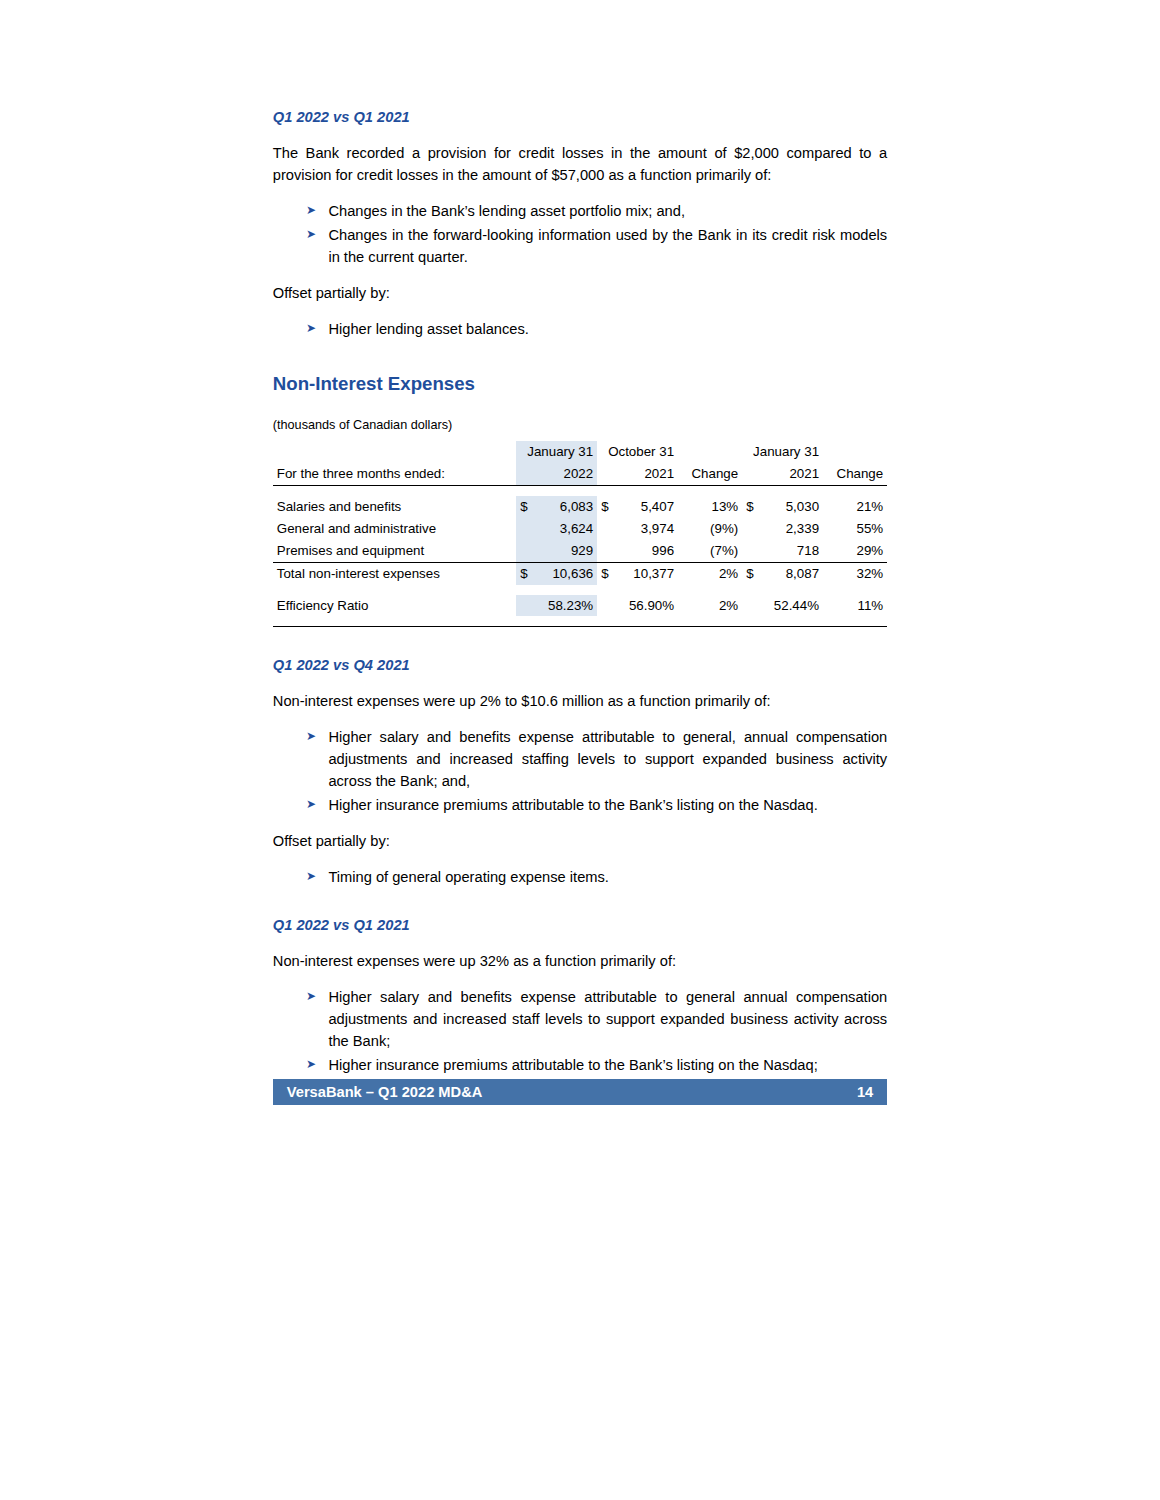Q1 2022 vs Q1 2021
The Bank recorded a provision for credit losses in the amount of $2,000 compared to a provision for credit losses in the amount of $57,000 as a function primarily of:
Changes in the Bank’s lending asset portfolio mix; and,
Changes in the forward-looking information used by the Bank in its credit risk models in the current quarter.
Offset partially by:
Higher lending asset balances.
Non-Interest Expenses
(thousands of Canadian dollars)
| | January 31 | October 31 | | January 31 | |
| --- | --- | --- | --- | --- | --- |
| For the three months ended: | 2022 | 2021 | Change | 2021 | Change |
| Salaries and benefits | $ | 6,083 | $ | 5,407 | 13% | $ | 5,030 | 21% |
| General and administrative | | 3,624 | | 3,974 | (9%) | | 2,339 | 55% |
| Premises and equipment | | 929 | | 996 | (7%) | | 718 | 29% |
| Total non-interest expenses | $ | 10,636 | $ | 10,377 | 2% | $ | 8,087 | 32% |
| Efficiency Ratio | | 58.23% | | 56.90% | 2% | | 52.44% | 11% |
Q1 2022 vs Q4 2021
Non-interest expenses were up 2% to $10.6 million as a function primarily of:
Higher salary and benefits expense attributable to general, annual compensation adjustments and increased staffing levels to support expanded business activity across the Bank; and,
Higher insurance premiums attributable to the Bank’s listing on the Nasdaq.
Offset partially by:
Timing of general operating expense items.
Q1 2022 vs Q1 2021
Non-interest expenses were up 32% as a function primarily of:
Higher salary and benefits expense attributable to general annual compensation adjustments and increased staff levels to support expanded business activity across the Bank;
Higher insurance premiums attributable to the Bank’s listing on the Nasdaq;
VersaBank – Q1 2022 MD&A 14